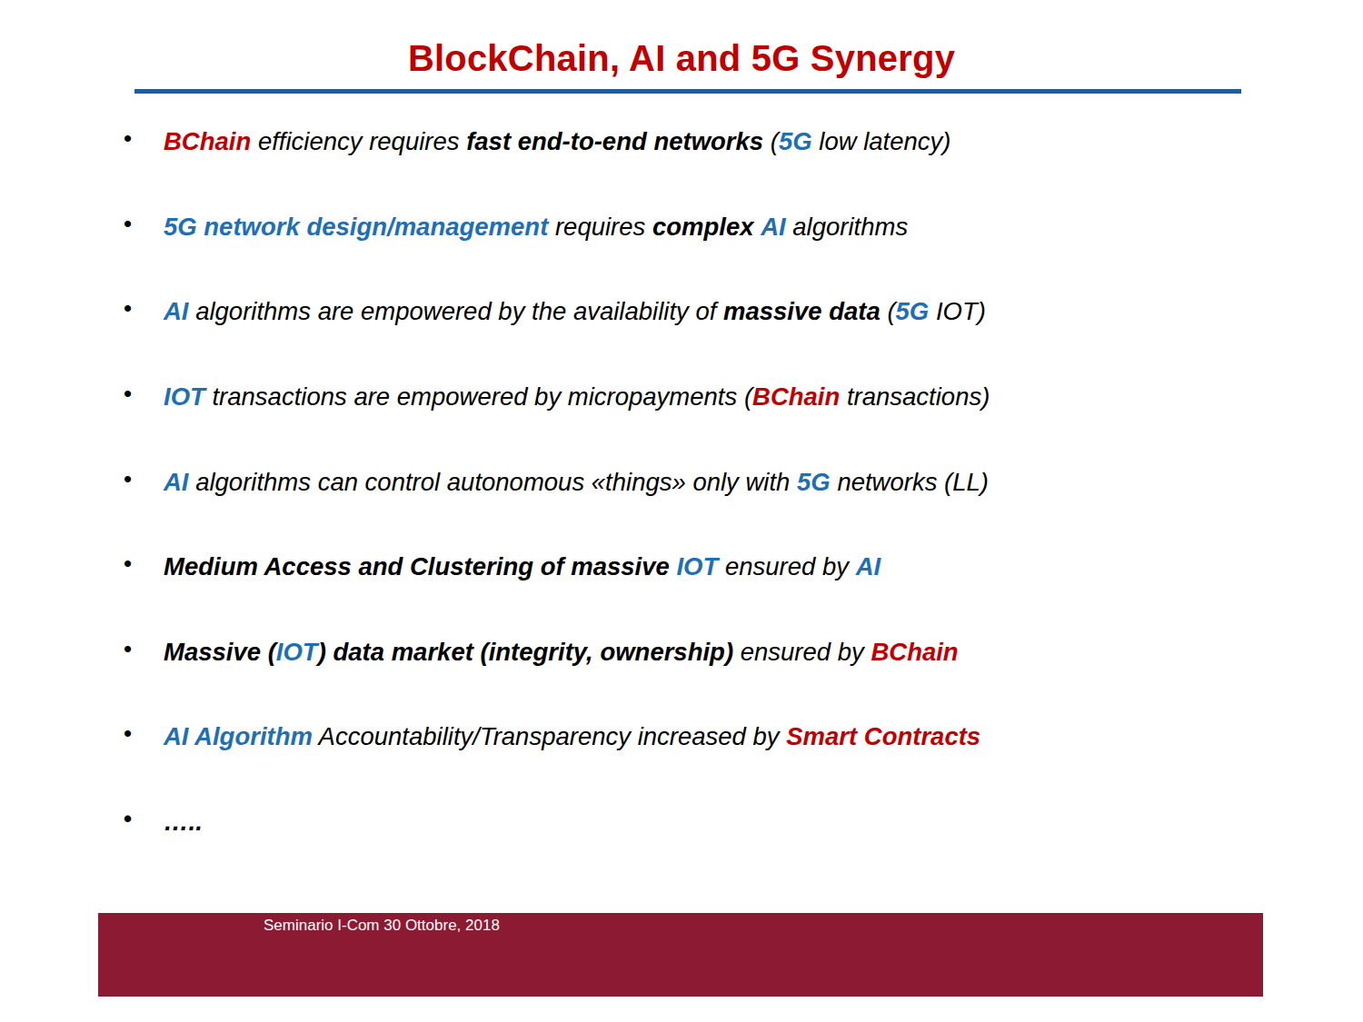BlockChain, AI and 5G Synergy
BChain efficiency requires fast end-to-end networks (5G low latency)
5G network design/management requires complex AI algorithms
AI algorithms are empowered by the availability of massive data (5G IOT)
IOT transactions are empowered by micropayments (BChain transactions)
AI algorithms can control autonomous «things» only with 5G networks (LL)
Medium Access and Clustering of massive IOT ensured by AI
Massive (IOT) data market (integrity, ownership) ensured by BChain
AI Algorithm Accountability/Transparency increased by Smart Contracts
…..
Seminario I-Com 30 Ottobre, 2018